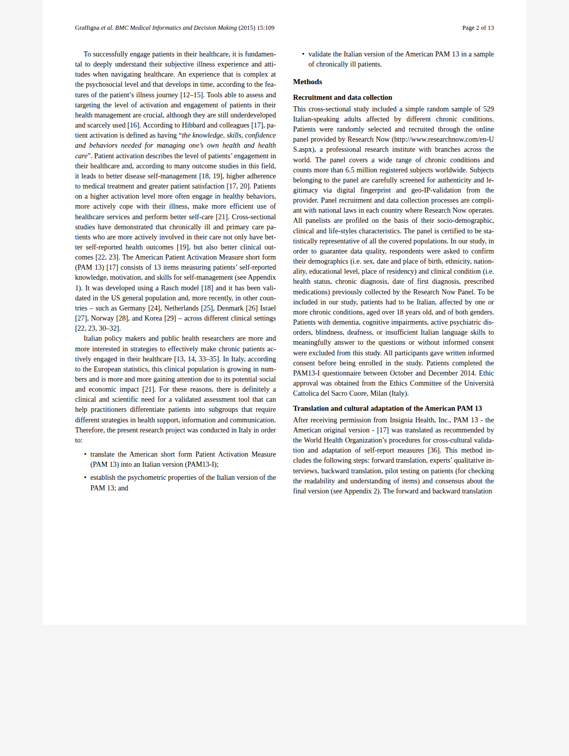Graffigna et al. BMC Medical Informatics and Decision Making (2015) 15:109
Page 2 of 13
To successfully engage patients in their healthcare, it is fundamental to deeply understand their subjective illness experience and attitudes when navigating healthcare. An experience that is complex at the psychosocial level and that develops in time, according to the features of the patient’s illness journey [12–15]. Tools able to assess and targeting the level of activation and engagement of patients in their health management are crucial, although they are still underdeveloped and scarcely used [16]. According to Hibbard and colleagues [17], patient activation is defined as having “the knowledge, skills, confidence and behaviors needed for managing one’s own health and health care”. Patient activation describes the level of patients’ engagement in their healthcare and, according to many outcome studies in this field, it leads to better disease self-management [18, 19], higher adherence to medical treatment and greater patient satisfaction [17, 20]. Patients on a higher activation level more often engage in healthy behaviors, more actively cope with their illness, make more efficient use of healthcare services and perform better self-care [21]. Cross-sectional studies have demonstrated that chronically ill and primary care patients who are more actively involved in their care not only have better self-reported health outcomes [19], but also better clinical outcomes [22, 23]. The American Patient Activation Measure short form (PAM 13) [17] consists of 13 items measuring patients’ self-reported knowledge, motivation, and skills for self-management (see Appendix 1). It was developed using a Rasch model [18] and it has been validated in the US general population and, more recently, in other countries – such as Germany [24], Netherlands [25], Denmark [26] Israel [27], Norway [28], and Korea [29] – across different clinical settings [22, 23, 30–32].
Italian policy makers and public health researchers are more and more interested in strategies to effectively make chronic patients actively engaged in their healthcare [13, 14, 33–35]. In Italy, according to the European statistics, this clinical population is growing in numbers and is more and more gaining attention due to its potential social and economic impact [21]. For these reasons, there is definitely a clinical and scientific need for a validated assessment tool that can help practitioners differentiate patients into subgroups that require different strategies in health support, information and communication. Therefore, the present research project was conducted in Italy in order to:
translate the American short form Patient Activation Measure (PAM 13) into an Italian version (PAM13-I);
establish the psychometric properties of the Italian version of the PAM 13; and
validate the Italian version of the American PAM 13 in a sample of chronically ill patients.
Methods
Recruitment and data collection
This cross-sectional study included a simple random sample of 529 Italian-speaking adults affected by different chronic conditions. Patients were randomly selected and recruited through the online panel provided by Research Now (http://www.researchnow.com/en-US.aspx), a professional research institute with branches across the world. The panel covers a wide range of chronic conditions and counts more than 6.5 million registered subjects worldwide. Subjects belonging to the panel are carefully screened for authenticity and legitimacy via digital fingerprint and geo-IP-validation from the provider. Panel recruitment and data collection processes are compliant with national laws in each country where Research Now operates. All panelists are profiled on the basis of their socio-demographic, clinical and life-styles characteristics. The panel is certified to be statistically representative of all the covered populations. In our study, in order to guarantee data quality, respondents were asked to confirm their demographics (i.e. sex, date and place of birth, ethnicity, nationality, educational level, place of residency) and clinical condition (i.e. health status, chronic diagnosis, date of first diagnosis, prescribed medications) previously collected by the Research Now Panel. To be included in our study, patients had to be Italian, affected by one or more chronic conditions, aged over 18 years old, and of both genders. Patients with dementia, cognitive impairments, active psychiatric disorders, blindness, deafness, or insufficient Italian language skills to meaningfully answer to the questions or without informed consent were excluded from this study. All participants gave written informed consent before being enrolled in the study. Patients completed the PAM13-I questionnaire between October and December 2014. Ethic approval was obtained from the Ethics Committee of the Università Cattolica del Sacro Cuore, Milan (Italy).
Translation and cultural adaptation of the American PAM 13
After receiving permission from Insignia Health, Inc., PAM 13 - the American original version - [17] was translated as recommended by the World Health Organization’s procedures for cross-cultural validation and adaptation of self-report measures [36]. This method includes the following steps: forward translation, experts’ qualitative interviews, backward translation, pilot testing on patients (for checking the readability and understanding of items) and consensus about the final version (see Appendix 2). The forward and backward translation